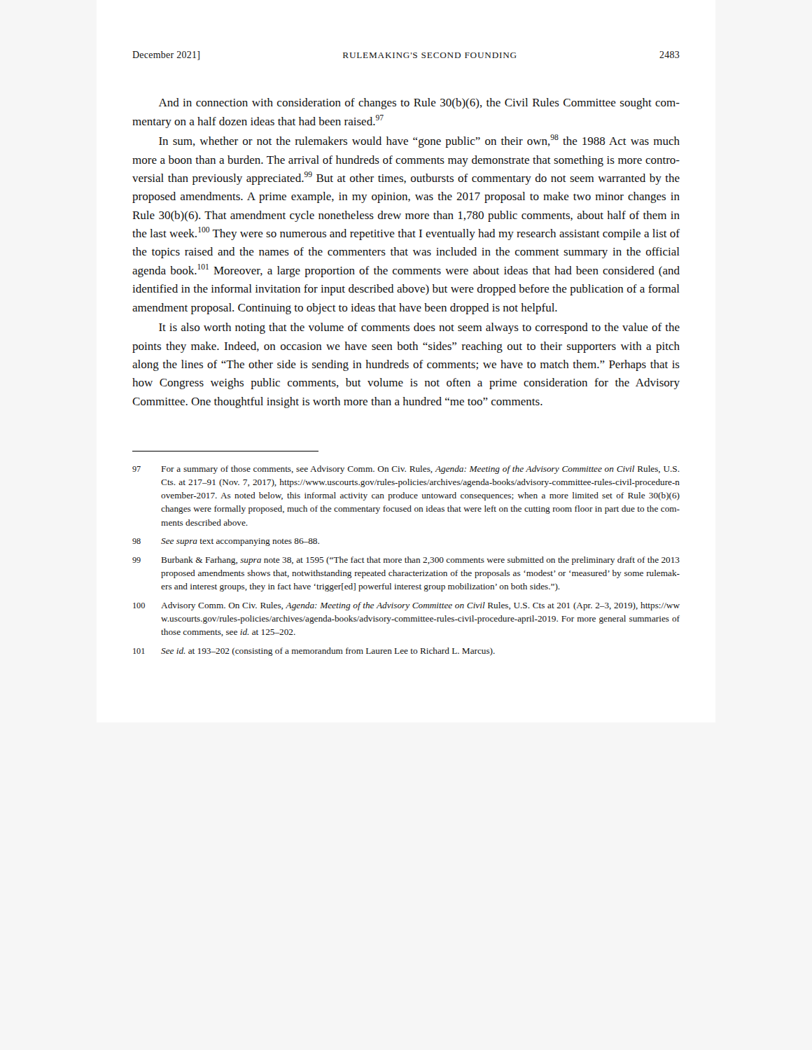December 2021] Rulemaking's Second Founding 2483
And in connection with consideration of changes to Rule 30(b)(6), the Civil Rules Committee sought commentary on a half dozen ideas that had been raised.97
In sum, whether or not the rulemakers would have “gone public” on their own,98 the 1988 Act was much more a boon than a burden. The arrival of hundreds of comments may demonstrate that something is more controversial than previously appreciated.99 But at other times, outbursts of commentary do not seem warranted by the proposed amendments. A prime example, in my opinion, was the 2017 proposal to make two minor changes in Rule 30(b)(6). That amendment cycle nonetheless drew more than 1,780 public comments, about half of them in the last week.100 They were so numerous and repetitive that I eventually had my research assistant compile a list of the topics raised and the names of the commenters that was included in the comment summary in the official agenda book.101 Moreover, a large proportion of the comments were about ideas that had been considered (and identified in the informal invitation for input described above) but were dropped before the publication of a formal amendment proposal. Continuing to object to ideas that have been dropped is not helpful.
It is also worth noting that the volume of comments does not seem always to correspond to the value of the points they make. Indeed, on occasion we have seen both “sides” reaching out to their supporters with a pitch along the lines of “The other side is sending in hundreds of comments; we have to match them.” Perhaps that is how Congress weighs public comments, but volume is not often a prime consideration for the Advisory Committee. One thoughtful insight is worth more than a hundred “me too” comments.
97 For a summary of those comments, see Advisory Comm. On Civ. Rules, Agenda: Meeting of the Advisory Committee on Civil Rules, U.S. Cts. at 217–91 (Nov. 7, 2017), https://www.uscourts.gov/rules-policies/archives/agenda-books/advisory-committee-rules-civil-procedure-november-2017. As noted below, this informal activity can produce untoward consequences; when a more limited set of Rule 30(b)(6) changes were formally proposed, much of the commentary focused on ideas that were left on the cutting room floor in part due to the comments described above.
98 See supra text accompanying notes 86–88.
99 Burbank & Farhang, supra note 38, at 1595 (“The fact that more than 2,300 comments were submitted on the preliminary draft of the 2013 proposed amendments shows that, notwithstanding repeated characterization of the proposals as ‘modest’ or ‘measured’ by some rulemakers and interest groups, they in fact have ‘trigger[ed] powerful interest group mobilization’ on both sides.”).
100 Advisory Comm. On Civ. Rules, Agenda: Meeting of the Advisory Committee on Civil Rules, U.S. Cts at 201 (Apr. 2–3, 2019), https://www.uscourts.gov/rules-policies/archives/agenda-books/advisory-committee-rules-civil-procedure-april-2019. For more general summaries of those comments, see id. at 125–202.
101 See id. at 193–202 (consisting of a memorandum from Lauren Lee to Richard L. Marcus).